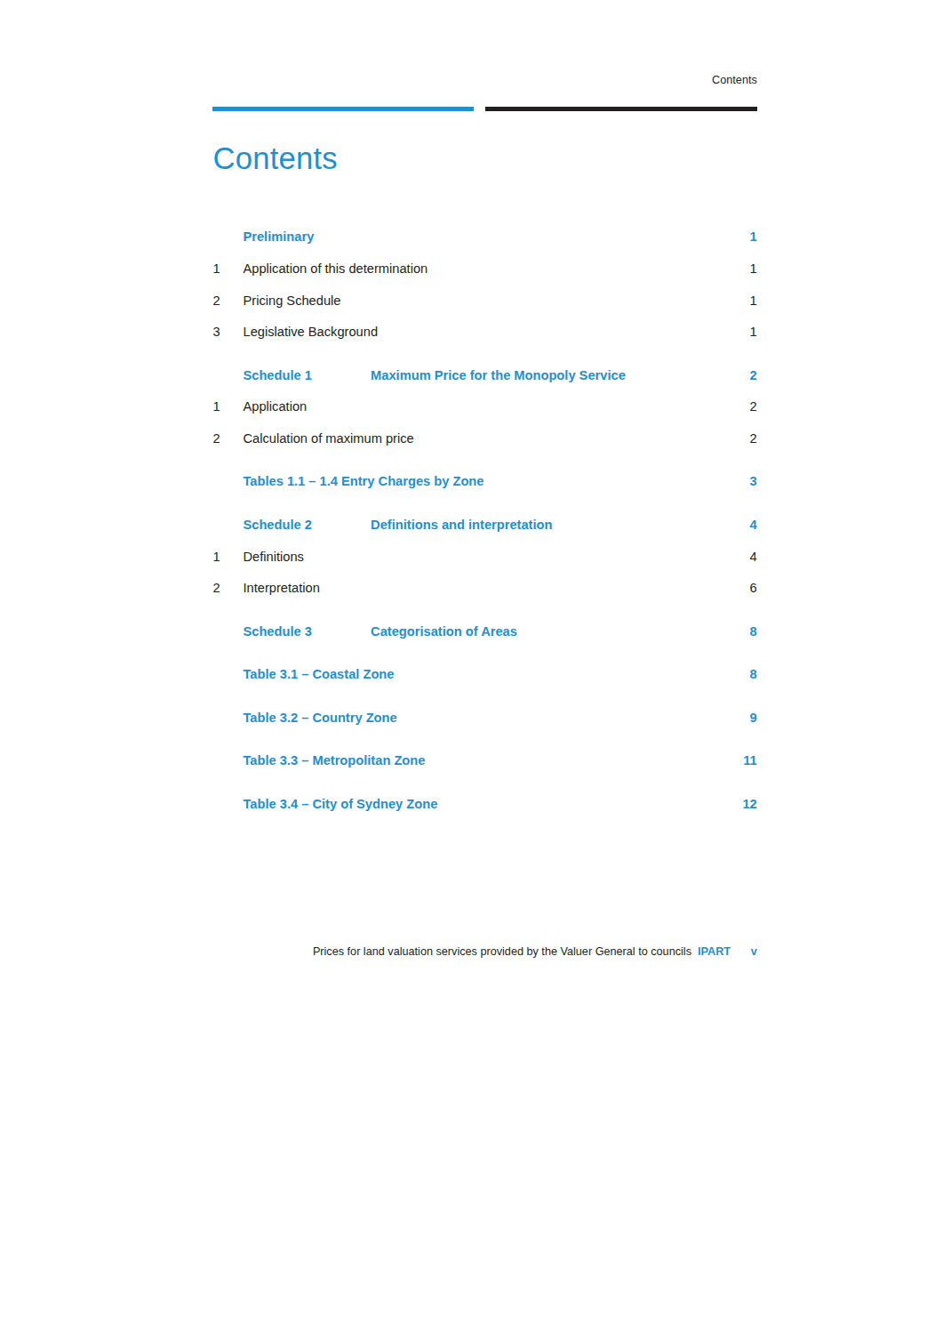Contents
Contents
| | Preliminary | 1 |
| 1 | Application of this determination | 1 |
| 2 | Pricing Schedule | 1 |
| 3 | Legislative Background | 1 |
| | Schedule 1 Maximum Price for the Monopoly Service | 2 |
| 1 | Application | 2 |
| 2 | Calculation of maximum price | 2 |
| | Tables 1.1 – 1.4 Entry Charges by Zone | 3 |
| | Schedule 2 Definitions and interpretation | 4 |
| 1 | Definitions | 4 |
| 2 | Interpretation | 6 |
| | Schedule 3 Categorisation of Areas | 8 |
| | Table 3.1 – Coastal Zone | 8 |
| | Table 3.2 – Country Zone | 9 |
| | Table 3.3 – Metropolitan Zone | 11 |
| | Table 3.4 – City of Sydney Zone | 12 |
Prices for land valuation services provided by the Valuer General to councils IPART v